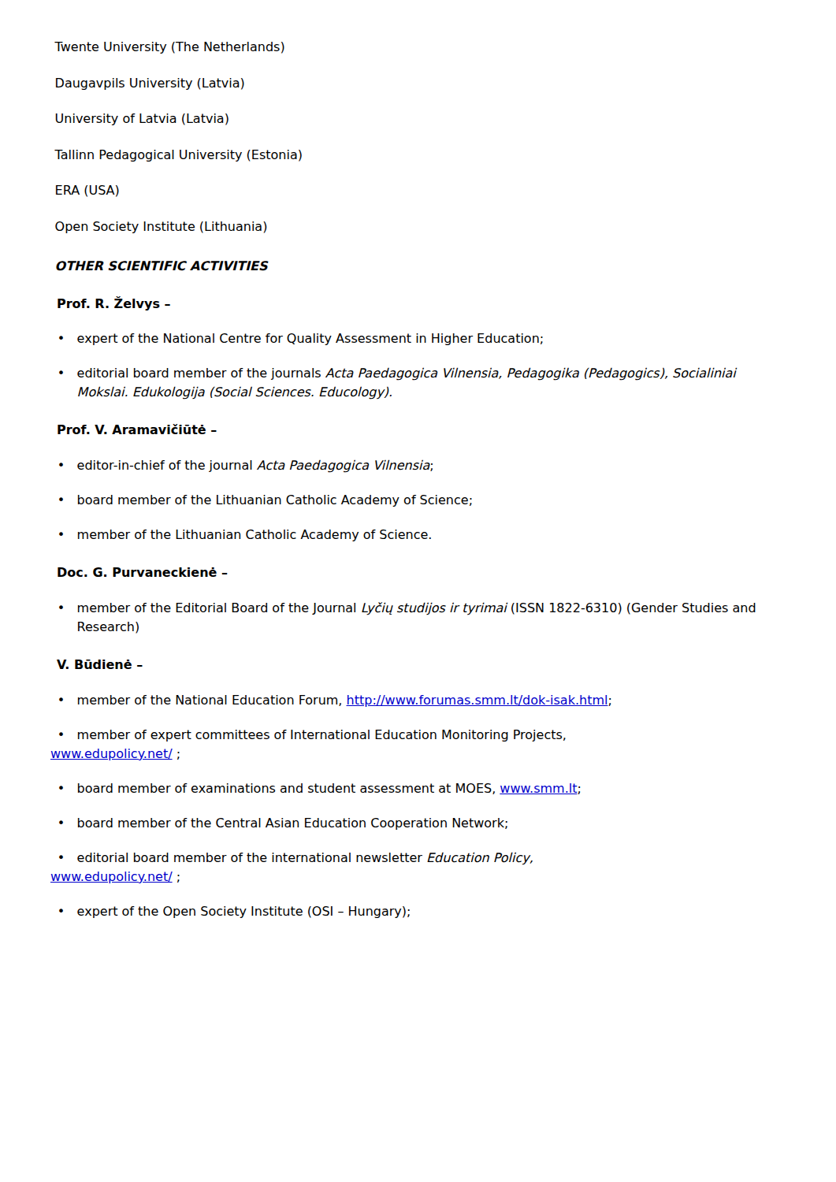Twente University (The Netherlands)
Daugavpils University (Latvia)
University of Latvia (Latvia)
Tallinn Pedagogical University (Estonia)
ERA (USA)
Open Society Institute (Lithuania)
OTHER SCIENTIFIC ACTIVITIES
Prof. R. Želvys –
expert of the National Centre for Quality Assessment in Higher Education;
editorial board member of the journals Acta Paedagogica Vilnensia, Pedagogika (Pedagogics), Socialiniai Mokslai. Edukologija (Social Sciences. Educology).
Prof. V. Aramavičiūtė –
editor-in-chief of the journal Acta Paedagogica Vilnensia;
board member of the Lithuanian Catholic Academy of Science;
member of the Lithuanian Catholic Academy of Science.
Doc. G. Purvaneckienė –
member of the Editorial Board of the Journal Lyčių studijos ir tyrimai (ISSN 1822-6310) (Gender Studies and Research)
V. Būdienė –
member of the National Education Forum, http://www.forumas.smm.lt/dok-isak.html;
member of expert committees of International Education Monitoring Projects, www.edupolicy.net/ ;
board member of examinations and student assessment at MOES, www.smm.lt;
board member of the Central Asian Education Cooperation Network;
editorial board member of the international newsletter Education Policy, www.edupolicy.net/ ;
expert of the Open Society Institute (OSI – Hungary);